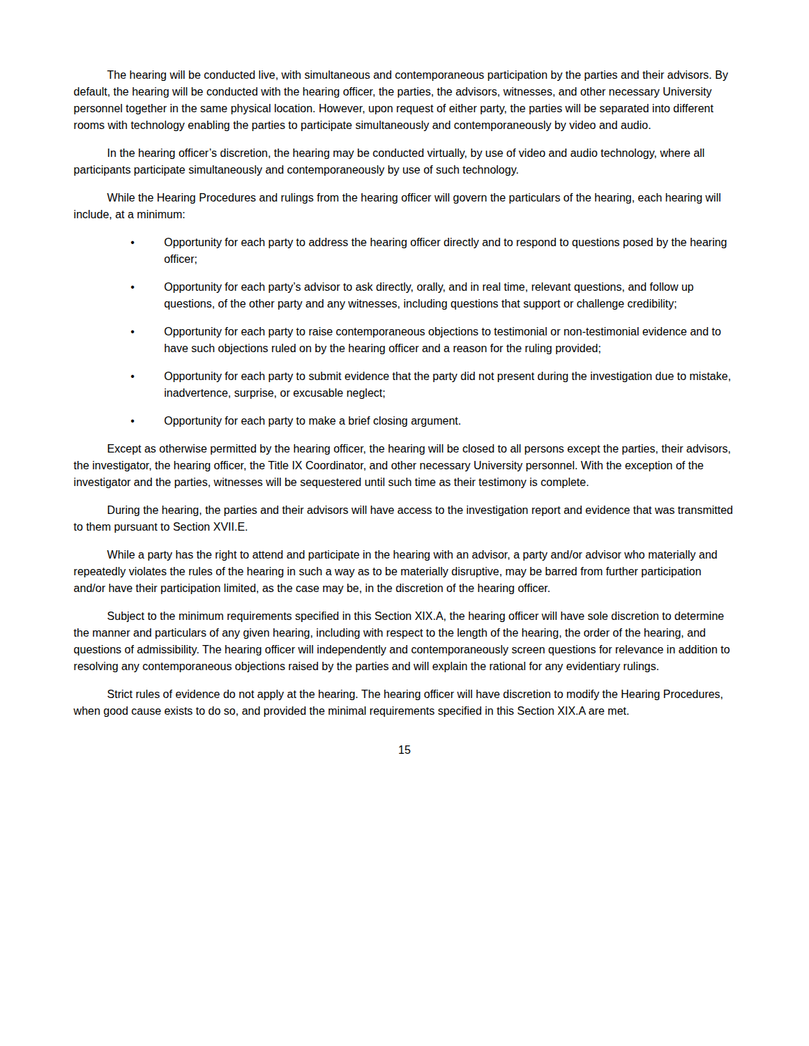The hearing will be conducted live, with simultaneous and contemporaneous participation by the parties and their advisors. By default, the hearing will be conducted with the hearing officer, the parties, the advisors, witnesses, and other necessary University personnel together in the same physical location. However, upon request of either party, the parties will be separated into different rooms with technology enabling the parties to participate simultaneously and contemporaneously by video and audio.
In the hearing officer’s discretion, the hearing may be conducted virtually, by use of video and audio technology, where all participants participate simultaneously and contemporaneously by use of such technology.
While the Hearing Procedures and rulings from the hearing officer will govern the particulars of the hearing, each hearing will include, at a minimum:
Opportunity for each party to address the hearing officer directly and to respond to questions posed by the hearing officer;
Opportunity for each party’s advisor to ask directly, orally, and in real time, relevant questions, and follow up questions, of the other party and any witnesses, including questions that support or challenge credibility;
Opportunity for each party to raise contemporaneous objections to testimonial or non-testimonial evidence and to have such objections ruled on by the hearing officer and a reason for the ruling provided;
Opportunity for each party to submit evidence that the party did not present during the investigation due to mistake, inadvertence, surprise, or excusable neglect;
Opportunity for each party to make a brief closing argument.
Except as otherwise permitted by the hearing officer, the hearing will be closed to all persons except the parties, their advisors, the investigator, the hearing officer, the Title IX Coordinator, and other necessary University personnel. With the exception of the investigator and the parties, witnesses will be sequestered until such time as their testimony is complete.
During the hearing, the parties and their advisors will have access to the investigation report and evidence that was transmitted to them pursuant to Section XVII.E.
While a party has the right to attend and participate in the hearing with an advisor, a party and/or advisor who materially and repeatedly violates the rules of the hearing in such a way as to be materially disruptive, may be barred from further participation and/or have their participation limited, as the case may be, in the discretion of the hearing officer.
Subject to the minimum requirements specified in this Section XIX.A, the hearing officer will have sole discretion to determine the manner and particulars of any given hearing, including with respect to the length of the hearing, the order of the hearing, and questions of admissibility. The hearing officer will independently and contemporaneously screen questions for relevance in addition to resolving any contemporaneous objections raised by the parties and will explain the rational for any evidentiary rulings.
Strict rules of evidence do not apply at the hearing. The hearing officer will have discretion to modify the Hearing Procedures, when good cause exists to do so, and provided the minimal requirements specified in this Section XIX.A are met.
15